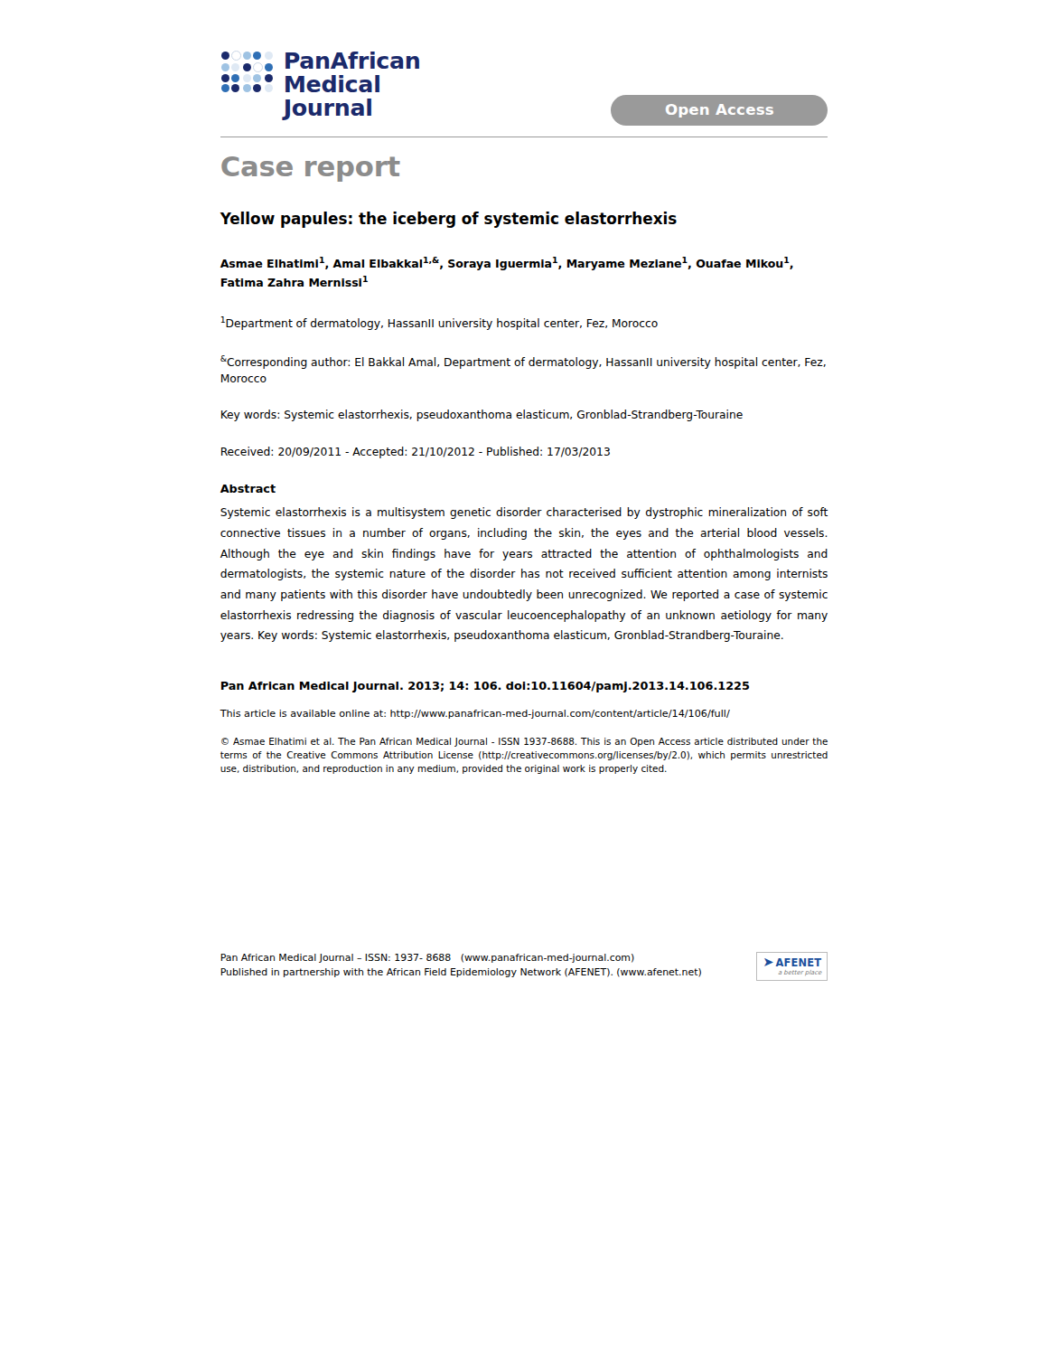PanAfrican Medical Journal
Open Access
Case report
Yellow papules: the iceberg of systemic elastorrhexis
Asmae Elhatimi1, Amal Elbakkal1,&, Soraya Iguermia1, Maryame Meziane1, Ouafae Mikou1, Fatima Zahra Mernissi1
1Department of dermatology, HassanII university hospital center, Fez, Morocco
&Corresponding author: El Bakkal Amal, Department of dermatology, HassanII university hospital center, Fez, Morocco
Key words: Systemic elastorrhexis, pseudoxanthoma elasticum, Gronblad-Strandberg-Touraine
Received: 20/09/2011 - Accepted: 21/10/2012 - Published: 17/03/2013
Abstract
Systemic elastorrhexis is a multisystem genetic disorder characterised by dystrophic mineralization of soft connective tissues in a number of organs, including the skin, the eyes and the arterial blood vessels. Although the eye and skin findings have for years attracted the attention of ophthalmologists and dermatologists, the systemic nature of the disorder has not received sufficient attention among internists and many patients with this disorder have undoubtedly been unrecognized. We reported a case of systemic elastorrhexis redressing the diagnosis of vascular leucoencephalopathy of an unknown aetiology for many years. Key words: Systemic elastorrhexis, pseudoxanthoma elasticum, Gronblad-Strandberg-Touraine.
Pan African Medical Journal. 2013; 14: 106. doi:10.11604/pamj.2013.14.106.1225
This article is available online at: http://www.panafrican-med-journal.com/content/article/14/106/full/
© Asmae Elhatimi et al. The Pan African Medical Journal - ISSN 1937-8688. This is an Open Access article distributed under the terms of the Creative Commons Attribution License (http://creativecommons.org/licenses/by/2.0), which permits unrestricted use, distribution, and reproduction in any medium, provided the original work is properly cited.
Pan African Medical Journal – ISSN: 1937- 8688 (www.panafrican-med-journal.com)
Published in partnership with the African Field Epidemiology Network (AFENET). (www.afenet.net)
➤AFENET a better place